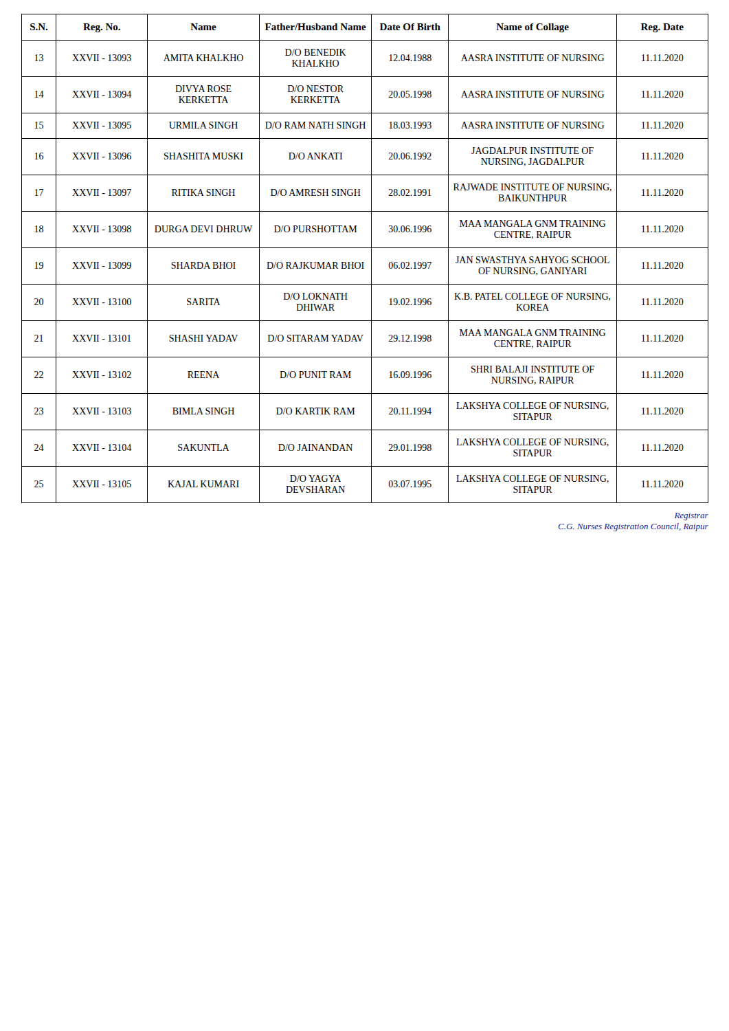| S.N. | Reg. No. | Name | Father/Husband Name | Date Of Birth | Name of Collage | Reg. Date |
| --- | --- | --- | --- | --- | --- | --- |
| 13 | XXVII - 13093 | AMITA KHALKHO | D/O BENEDIK KHALKHO | 12.04.1988 | AASRA INSTITUTE OF NURSING | 11.11.2020 |
| 14 | XXVII - 13094 | DIVYA ROSE KERKETTA | D/O NESTOR KERKETTA | 20.05.1998 | AASRA INSTITUTE OF NURSING | 11.11.2020 |
| 15 | XXVII - 13095 | URMILA SINGH | D/O RAM NATH SINGH | 18.03.1993 | AASRA INSTITUTE OF NURSING | 11.11.2020 |
| 16 | XXVII - 13096 | SHASHITA MUSKI | D/O ANKATI | 20.06.1992 | JAGDALPUR INSTITUTE OF NURSING, JAGDALPUR | 11.11.2020 |
| 17 | XXVII - 13097 | RITIKA SINGH | D/O AMRESH SINGH | 28.02.1991 | RAJWADE INSTITUTE OF NURSING, BAIKUNTHPUR | 11.11.2020 |
| 18 | XXVII - 13098 | DURGA DEVI DHRUW | D/O PURSHOTTAM | 30.06.1996 | MAA MANGALA GNM TRAINING CENTRE, RAIPUR | 11.11.2020 |
| 19 | XXVII - 13099 | SHARDA BHOI | D/O RAJKUMAR BHOI | 06.02.1997 | JAN SWASTHYA SAHYOG SCHOOL OF NURSING, GANIYARI | 11.11.2020 |
| 20 | XXVII - 13100 | SARITA | D/O LOKNATH DHIWAR | 19.02.1996 | K.B. PATEL COLLEGE OF NURSING, KOREA | 11.11.2020 |
| 21 | XXVII - 13101 | SHASHI YADAV | D/O SITARAM YADAV | 29.12.1998 | MAA MANGALA GNM TRAINING CENTRE, RAIPUR | 11.11.2020 |
| 22 | XXVII - 13102 | REENA | D/O PUNIT RAM | 16.09.1996 | SHRI BALAJI INSTITUTE OF NURSING, RAIPUR | 11.11.2020 |
| 23 | XXVII - 13103 | BIMLA SINGH | D/O KARTIK RAM | 20.11.1994 | LAKSHYA COLLEGE OF NURSING, SITAPUR | 11.11.2020 |
| 24 | XXVII - 13104 | SAKUNTLA | D/O JAINANDAN | 29.01.1998 | LAKSHYA COLLEGE OF NURSING, SITAPUR | 11.11.2020 |
| 25 | XXVII - 13105 | KAJAL KUMARI | D/O YAGYA DEVSHARAN | 03.07.1995 | LAKSHYA COLLEGE OF NURSING, SITAPUR | 11.11.2020 |
Registrar
C.G. Nurses Registration Council, Raipur